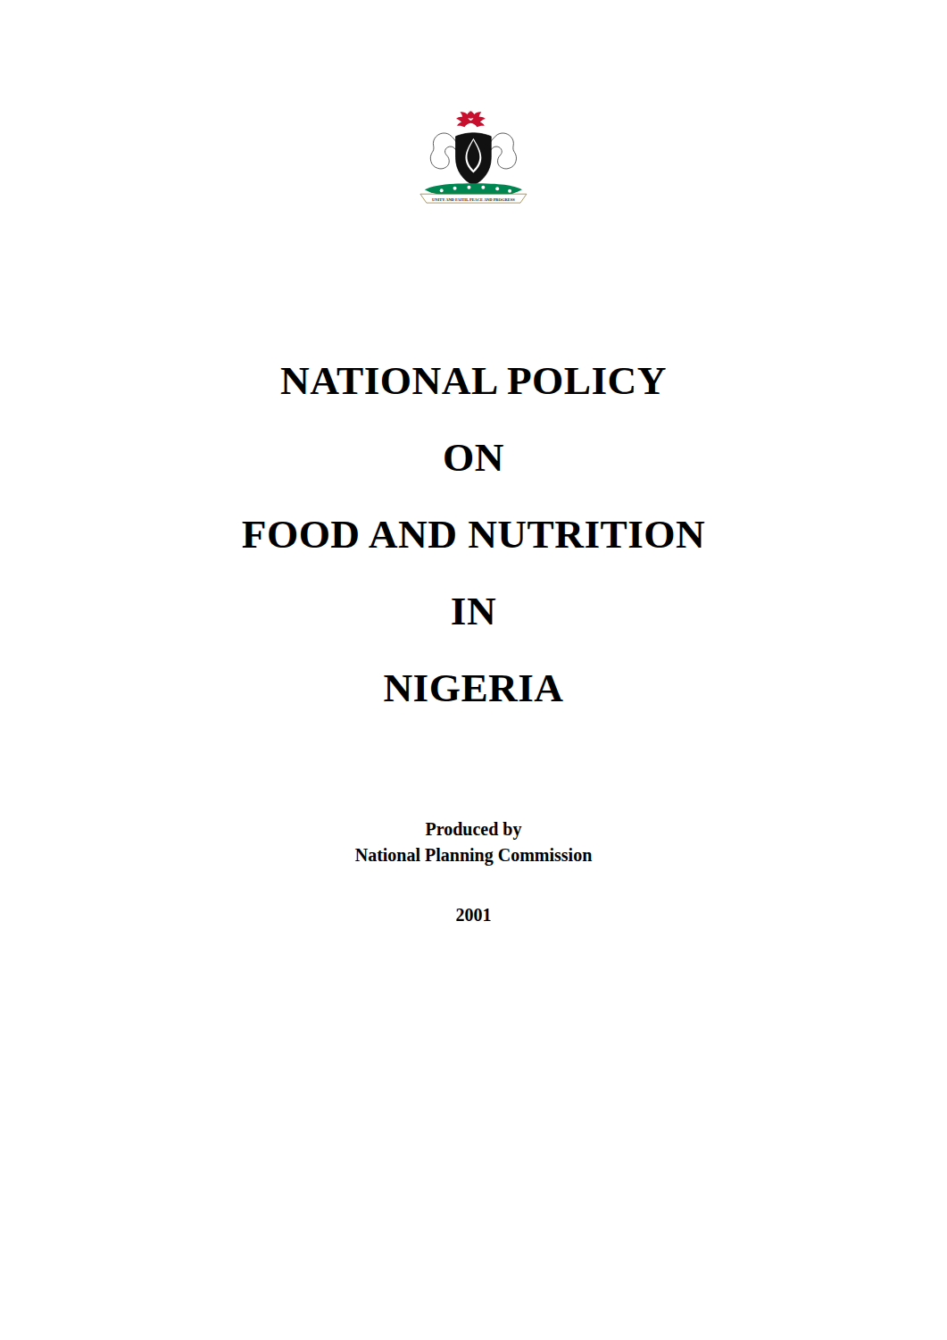UNITY AND FAITH, PEACE AND PROGRESS
NATIONAL POLICY ON FOOD AND NUTRITION IN NIGERIA
Produced by
National Planning Commission
2001